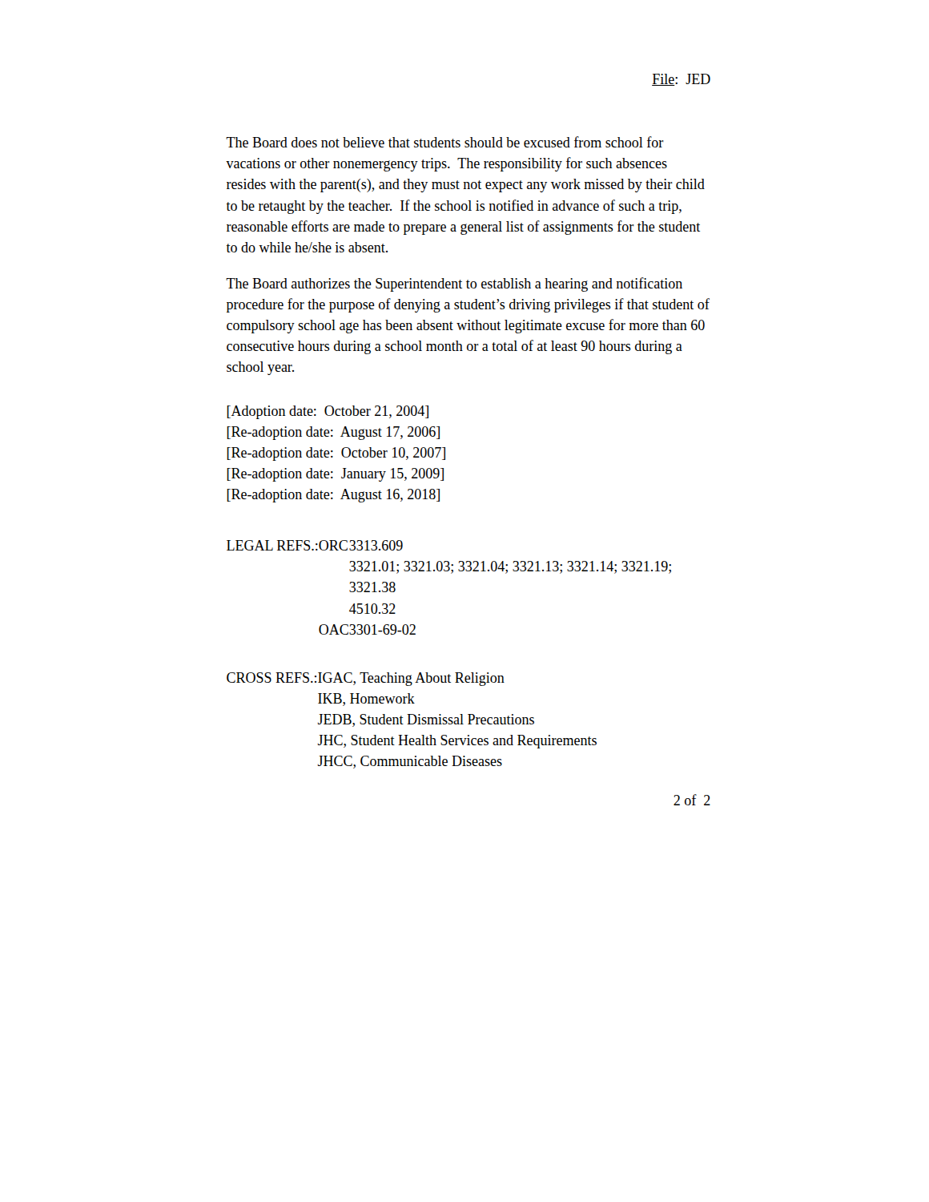File: JED
The Board does not believe that students should be excused from school for vacations or other nonemergency trips. The responsibility for such absences resides with the parent(s), and they must not expect any work missed by their child to be retaught by the teacher. If the school is notified in advance of such a trip, reasonable efforts are made to prepare a general list of assignments for the student to do while he/she is absent.
The Board authorizes the Superintendent to establish a hearing and notification procedure for the purpose of denying a student’s driving privileges if that student of compulsory school age has been absent without legitimate excuse for more than 60 consecutive hours during a school month or a total of at least 90 hours during a school year.
[Adoption date: October 21, 2004]
[Re-adoption date: August 17, 2006]
[Re-adoption date: October 10, 2007]
[Re-adoption date: January 15, 2009]
[Re-adoption date: August 16, 2018]
| LEGAL REFS.: | ORC | 3313.609 3321.01; 3321.03; 3321.04; 3321.13; 3321.14; 3321.19; 3321.38 4510.32 |
| | OAC | 3301-69-02 |
| CROSS REFS.: | IGAC, Teaching About Religion IKB, Homework JEDB, Student Dismissal Precautions JHC, Student Health Services and Requirements JHCC, Communicable Diseases |
2 of 2